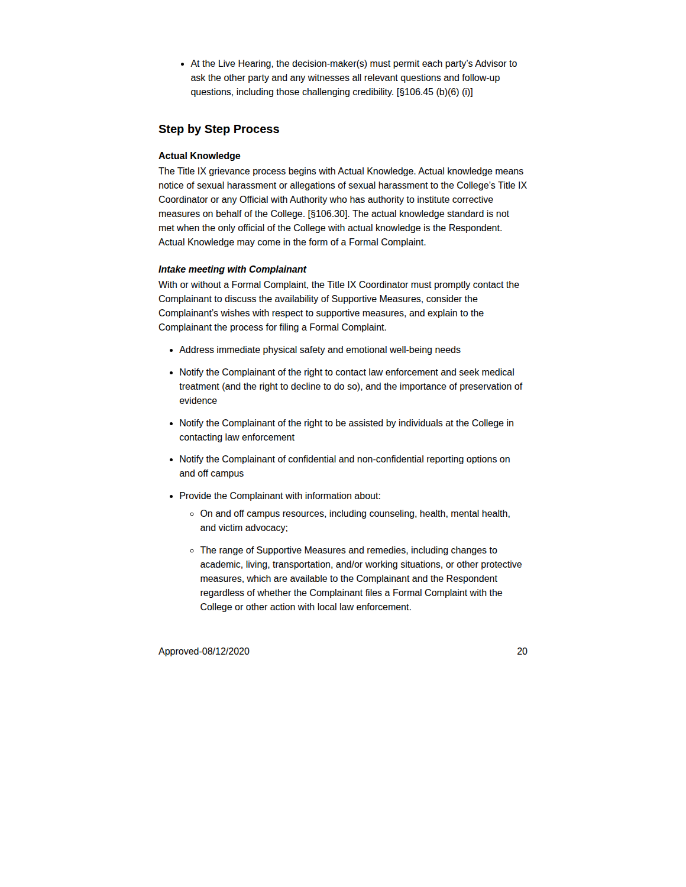At the Live Hearing, the decision-maker(s) must permit each party’s Advisor to ask the other party and any witnesses all relevant questions and follow-up questions, including those challenging credibility. [§106.45 (b)(6) (i)]
Step by Step Process
Actual Knowledge
The Title IX grievance process begins with Actual Knowledge. Actual knowledge means notice of sexual harassment or allegations of sexual harassment to the College’s Title IX Coordinator or any Official with Authority who has authority to institute corrective measures on behalf of the College. [§106.30]. The actual knowledge standard is not met when the only official of the College with actual knowledge is the Respondent. Actual Knowledge may come in the form of a Formal Complaint.
Intake meeting with Complainant
With or without a Formal Complaint, the Title IX Coordinator must promptly contact the Complainant to discuss the availability of Supportive Measures, consider the Complainant’s wishes with respect to supportive measures, and explain to the Complainant the process for filing a Formal Complaint.
Address immediate physical safety and emotional well-being needs
Notify the Complainant of the right to contact law enforcement and seek medical treatment (and the right to decline to do so), and the importance of preservation of evidence
Notify the Complainant of the right to be assisted by individuals at the College in contacting law enforcement
Notify the Complainant of confidential and non-confidential reporting options on and off campus
Provide the Complainant with information about:
On and off campus resources, including counseling, health, mental health, and victim advocacy;
The range of Supportive Measures and remedies, including changes to academic, living, transportation, and/or working situations, or other protective measures, which are available to the Complainant and the Respondent regardless of whether the Complainant files a Formal Complaint with the College or other action with local law enforcement.
Approved-08/12/2020
20